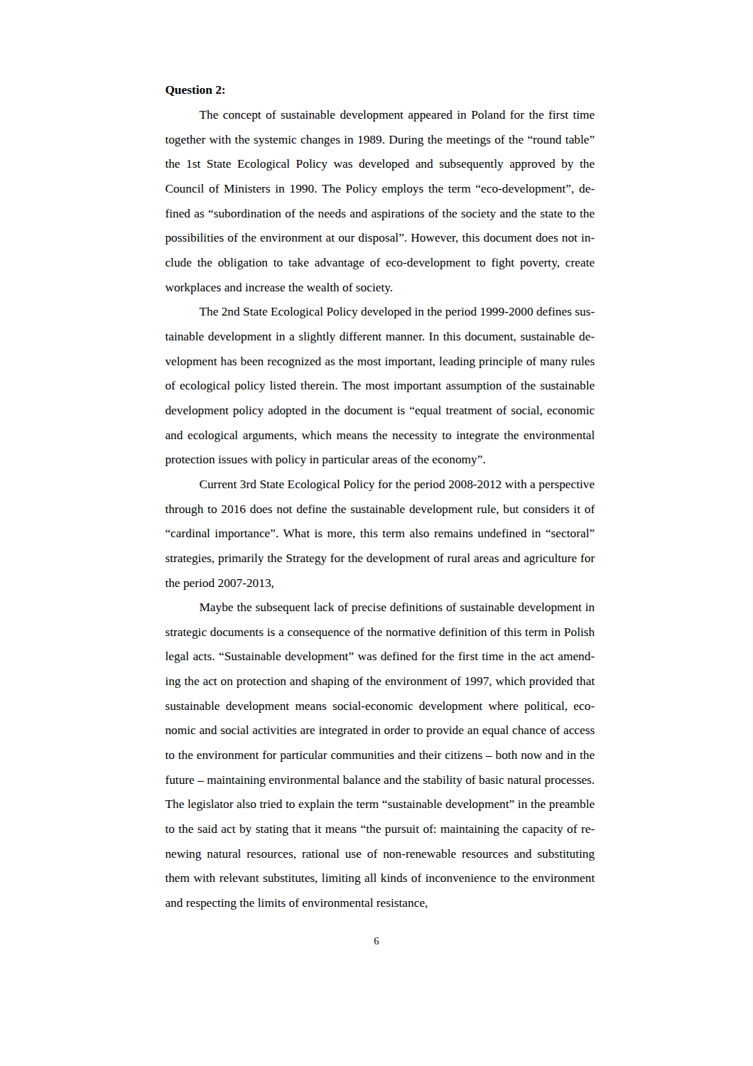Question 2:
The concept of sustainable development appeared in Poland for the first time together with the systemic changes in 1989. During the meetings of the “round table” the 1st State Ecological Policy was developed and subsequently approved by the Council of Ministers in 1990. The Policy employs the term “eco-development”, defined as “subordination of the needs and aspirations of the society and the state to the possibilities of the environment at our disposal”. However, this document does not include the obligation to take advantage of eco-development to fight poverty, create workplaces and increase the wealth of society.
The 2nd State Ecological Policy developed in the period 1999-2000 defines sustainable development in a slightly different manner. In this document, sustainable development has been recognized as the most important, leading principle of many rules of ecological policy listed therein. The most important assumption of the sustainable development policy adopted in the document is “equal treatment of social, economic and ecological arguments, which means the necessity to integrate the environmental protection issues with policy in particular areas of the economy”.
Current 3rd State Ecological Policy for the period 2008-2012 with a perspective through to 2016 does not define the sustainable development rule, but considers it of “cardinal importance”. What is more, this term also remains undefined in “sectoral” strategies, primarily the Strategy for the development of rural areas and agriculture for the period 2007-2013,
Maybe the subsequent lack of precise definitions of sustainable development in strategic documents is a consequence of the normative definition of this term in Polish legal acts. “Sustainable development” was defined for the first time in the act amending the act on protection and shaping of the environment of 1997, which provided that sustainable development means social-economic development where political, economic and social activities are integrated in order to provide an equal chance of access to the environment for particular communities and their citizens – both now and in the future – maintaining environmental balance and the stability of basic natural processes. The legislator also tried to explain the term “sustainable development” in the preamble to the said act by stating that it means “the pursuit of: maintaining the capacity of renewing natural resources, rational use of non-renewable resources and substituting them with relevant substitutes, limiting all kinds of inconvenience to the environment and respecting the limits of environmental resistance,
6